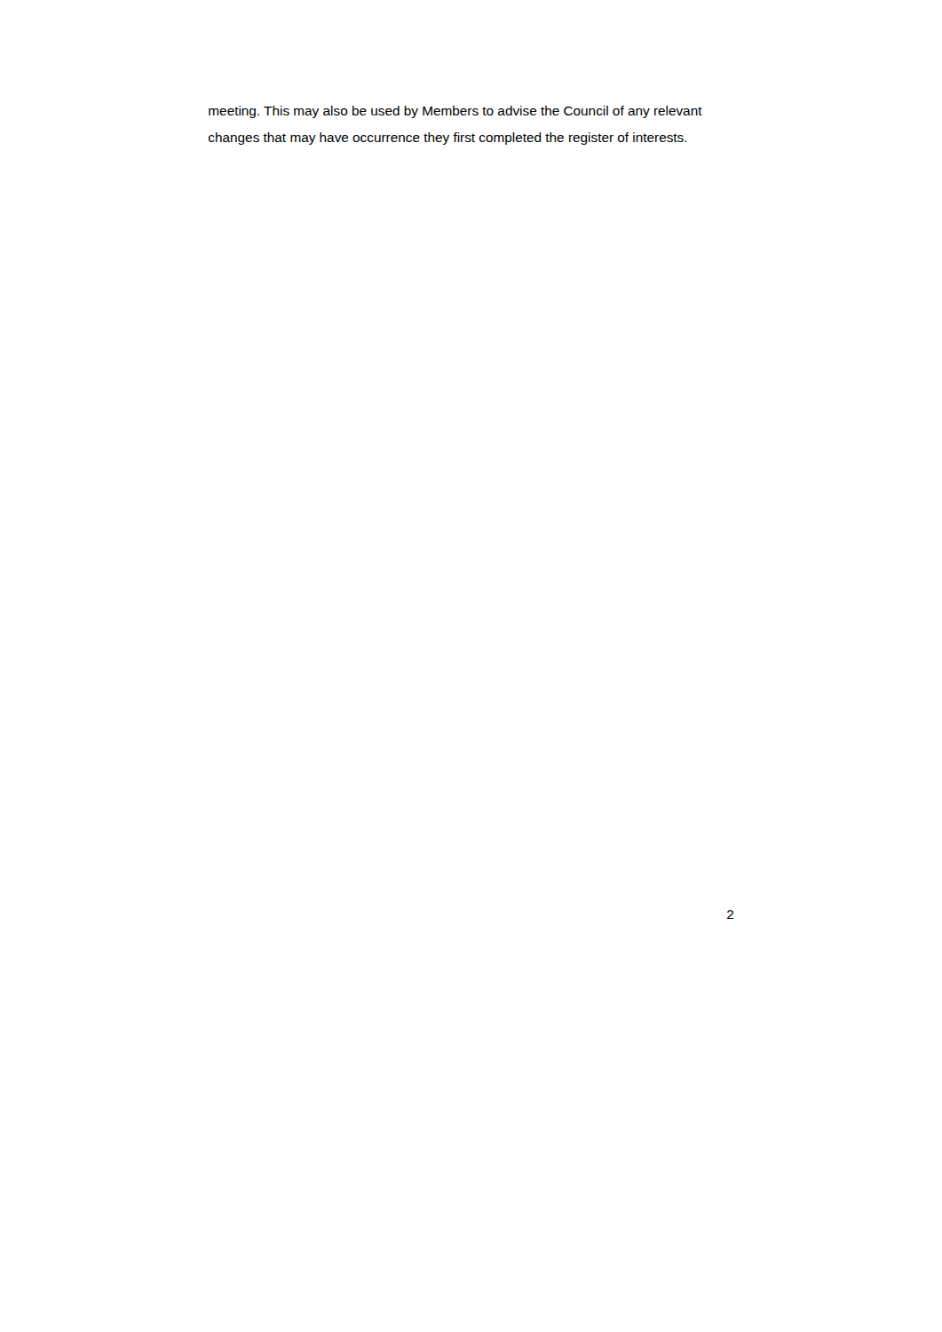meeting. This may also be used by Members to advise the Council of any relevant changes that may have occurrence they first completed the register of interests.
2